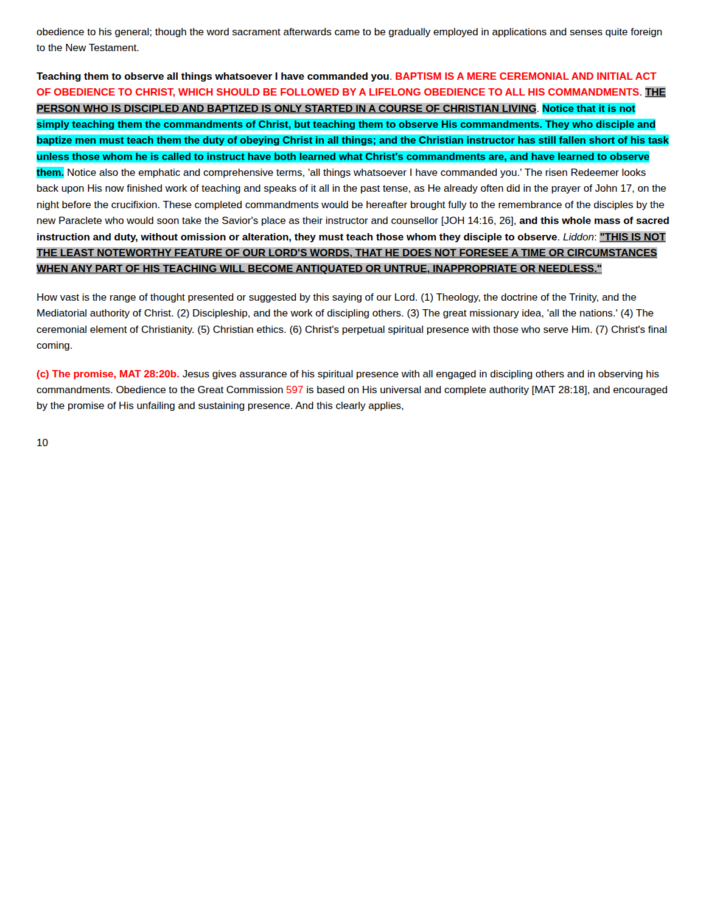obedience to his general; though the word sacrament afterwards came to be gradually employed in applications and senses quite foreign to the New Testament.
Teaching them to observe all things whatsoever I have commanded you. BAPTISM IS A MERE CEREMONIAL AND INITIAL ACT OF OBEDIENCE TO CHRIST, WHICH SHOULD BE FOLLOWED BY A LIFELONG OBEDIENCE TO ALL HIS COMMANDMENTS. THE PERSON WHO IS DISCIPLED AND BAPTIZED IS ONLY STARTED IN A COURSE OF CHRISTIAN LIVING. Notice that it is not simply teaching them the commandments of Christ, but teaching them to observe His commandments. They who disciple and baptize men must teach them the duty of obeying Christ in all things; and the Christian instructor has still fallen short of his task unless those whom he is called to instruct have both learned what Christ's commandments are, and have learned to observe them. Notice also the emphatic and comprehensive terms, 'all things whatsoever I have commanded you.' The risen Redeemer looks back upon His now finished work of teaching and speaks of it all in the past tense, as He already often did in the prayer of John 17, on the night before the crucifixion. These completed commandments would be hereafter brought fully to the remembrance of the disciples by the new Paraclete who would soon take the Savior's place as their instructor and counsellor [JOH 14:16, 26], and this whole mass of sacred instruction and duty, without omission or alteration, they must teach those whom they disciple to observe. Liddon: "THIS IS NOT THE LEAST NOTEWORTHY FEATURE OF OUR LORD'S WORDS, THAT HE DOES NOT FORESEE A TIME OR CIRCUMSTANCES WHEN ANY PART OF HIS TEACHING WILL BECOME ANTIQUATED OR UNTRUE, INAPPROPRIATE OR NEEDLESS."
How vast is the range of thought presented or suggested by this saying of our Lord. (1) Theology, the doctrine of the Trinity, and the Mediatorial authority of Christ. (2) Discipleship, and the work of discipling others. (3) The great missionary idea, 'all the nations.' (4) The ceremonial element of Christianity. (5) Christian ethics. (6) Christ's perpetual spiritual presence with those who serve Him. (7) Christ's final coming.
(c) The promise, MAT 28:20b. Jesus gives assurance of his spiritual presence with all engaged in discipling others and in observing his commandments. Obedience to the Great Commission 597 is based on His universal and complete authority [MAT 28:18], and encouraged by the promise of His unfailing and sustaining presence. And this clearly applies,
10